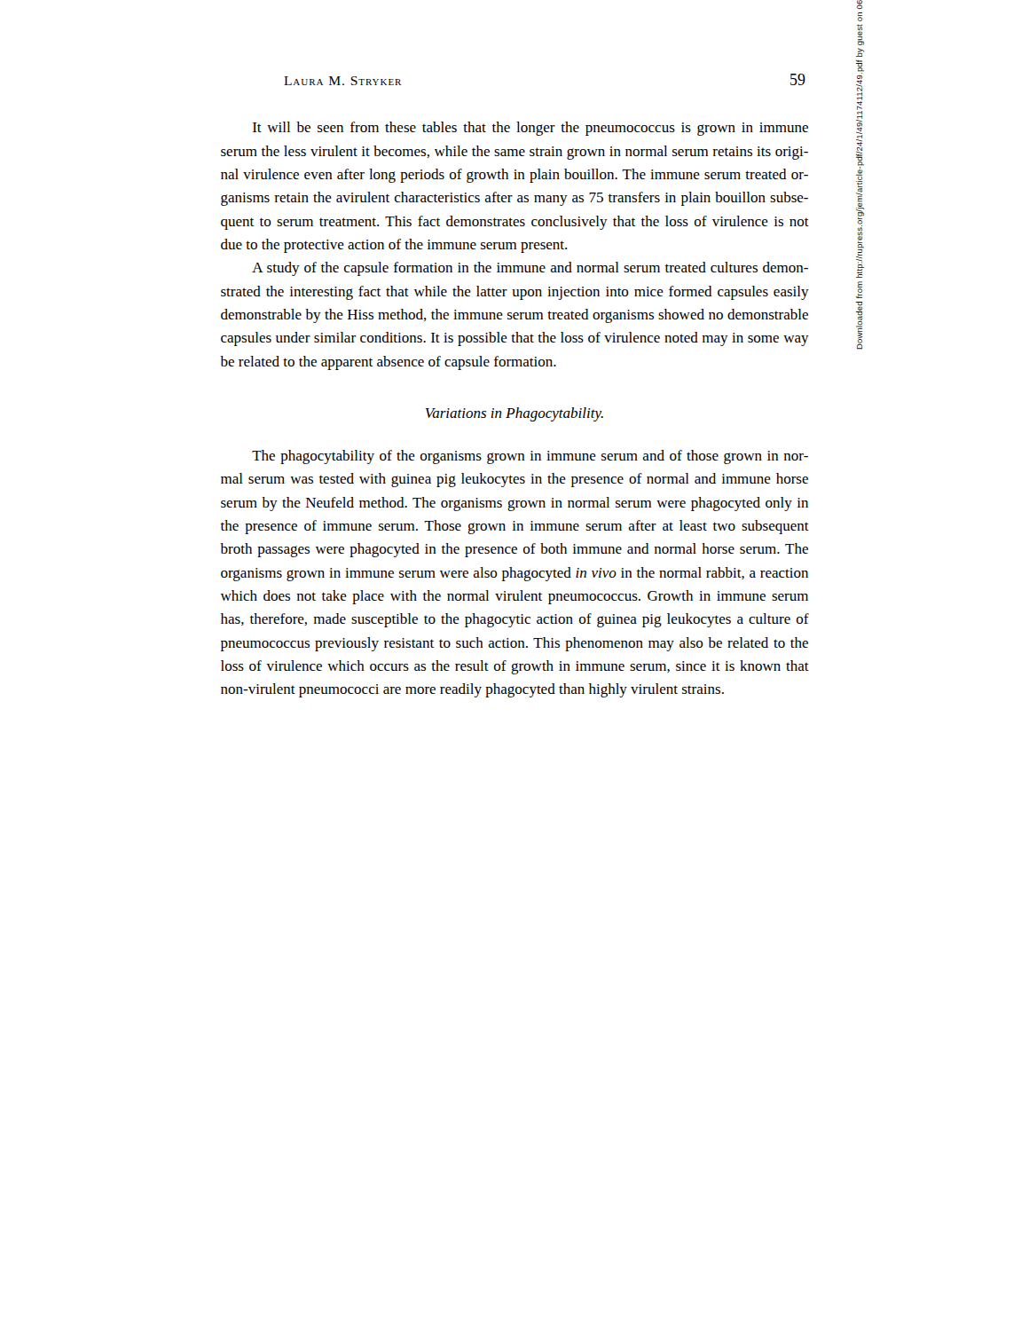Laura M. Stryker 59
It will be seen from these tables that the longer the pneumococcus is grown in immune serum the less virulent it becomes, while the same strain grown in normal serum retains its original virulence even after long periods of growth in plain bouillon. The immune serum treated organisms retain the avirulent characteristics after as many as 75 transfers in plain bouillon subsequent to serum treatment. This fact demonstrates conclusively that the loss of virulence is not due to the protective action of the immune serum present.
A study of the capsule formation in the immune and normal serum treated cultures demonstrated the interesting fact that while the latter upon injection into mice formed capsules easily demonstrable by the Hiss method, the immune serum treated organisms showed no demonstrable capsules under similar conditions. It is possible that the loss of virulence noted may in some way be related to the apparent absence of capsule formation.
Variations in Phagocytability.
The phagocytability of the organisms grown in immune serum and of those grown in normal serum was tested with guinea pig leukocytes in the presence of normal and immune horse serum by the Neufeld method. The organisms grown in normal serum were phagocyted only in the presence of immune serum. Those grown in immune serum after at least two subsequent broth passages were phagocyted in the presence of both immune and normal horse serum. The organisms grown in immune serum were also phagocyted in vivo in the normal rabbit, a reaction which does not take place with the normal virulent pneumococcus. Growth in immune serum has, therefore, made susceptible to the phagocytic action of guinea pig leukocytes a culture of pneumococcus previously resistant to such action. This phenomenon may also be related to the loss of virulence which occurs as the result of growth in immune serum, since it is known that non-virulent pneumococci are more readily phagocyted than highly virulent strains.
Downloaded from http://rupress.org/jem/article-pdf/24/1/49/1174112/49.pdf by guest on 06 July 2022